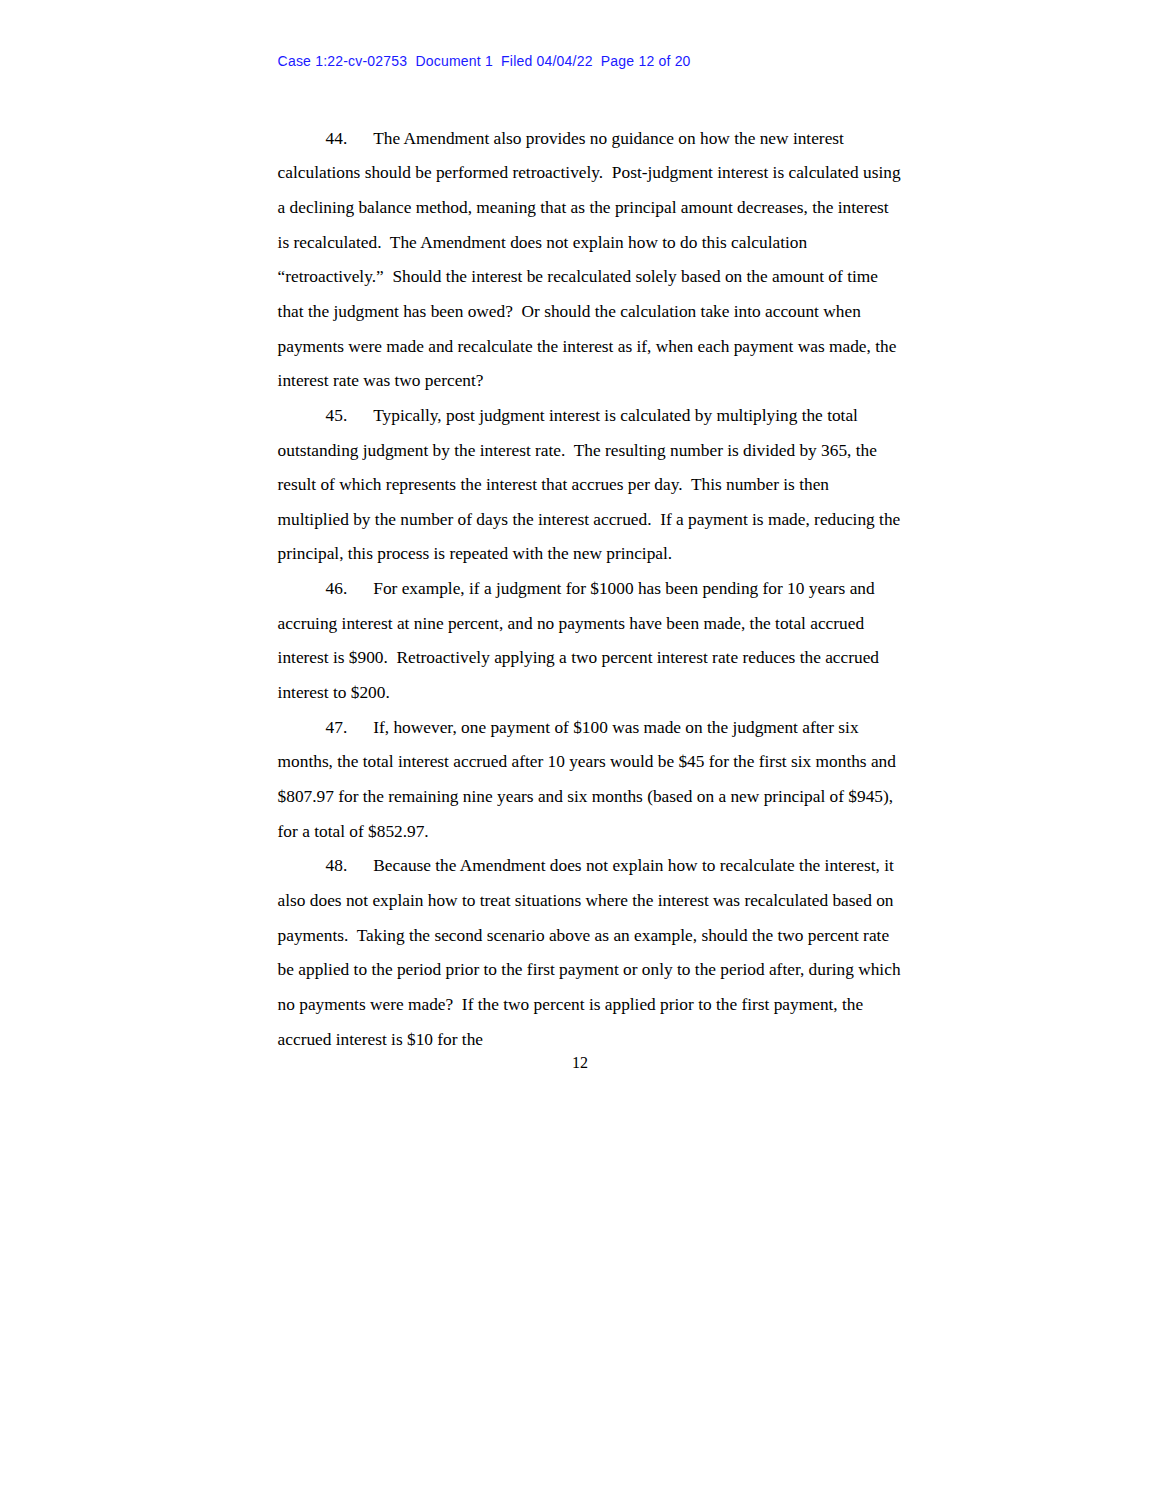Case 1:22-cv-02753 Document 1 Filed 04/04/22 Page 12 of 20
44. The Amendment also provides no guidance on how the new interest calculations should be performed retroactively. Post-judgment interest is calculated using a declining balance method, meaning that as the principal amount decreases, the interest is recalculated. The Amendment does not explain how to do this calculation “retroactively.” Should the interest be recalculated solely based on the amount of time that the judgment has been owed? Or should the calculation take into account when payments were made and recalculate the interest as if, when each payment was made, the interest rate was two percent?
45. Typically, post judgment interest is calculated by multiplying the total outstanding judgment by the interest rate. The resulting number is divided by 365, the result of which represents the interest that accrues per day. This number is then multiplied by the number of days the interest accrued. If a payment is made, reducing the principal, this process is repeated with the new principal.
46. For example, if a judgment for $1000 has been pending for 10 years and accruing interest at nine percent, and no payments have been made, the total accrued interest is $900. Retroactively applying a two percent interest rate reduces the accrued interest to $200.
47. If, however, one payment of $100 was made on the judgment after six months, the total interest accrued after 10 years would be $45 for the first six months and $807.97 for the remaining nine years and six months (based on a new principal of $945), for a total of $852.97.
48. Because the Amendment does not explain how to recalculate the interest, it also does not explain how to treat situations where the interest was recalculated based on payments. Taking the second scenario above as an example, should the two percent rate be applied to the period prior to the first payment or only to the period after, during which no payments were made? If the two percent is applied prior to the first payment, the accrued interest is $10 for the
12